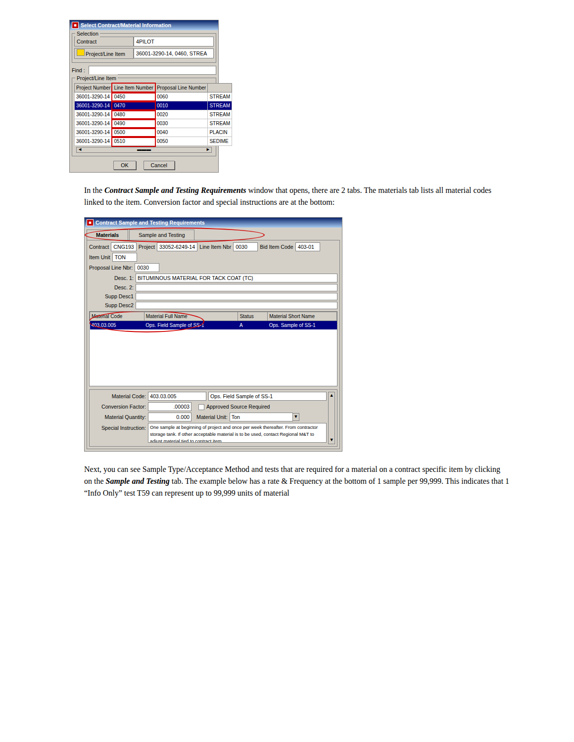■ Select Contract/Material Information
Selection
Contract 4PILOT
Project/Line Item 36001-3290-14, 0460, STREA
Find :
Project/Line Item
| Project Number | Line Item Number | Proposal Line Number | |
| --- | --- | --- | --- |
| 36001-3290-14 | 0450 | 0060 | STREAM |
| 36001-3290-14 | 0470 | 0010 | STREAM |
| 36001-3290-14 | 0480 | 0020 | STREAM |
| 36001-3290-14 | 0490 | 0030 | STREAM |
| 36001-3290-14 | 0500 | 0040 | PLACIN |
| 36001-3290-14 | 0510 | 0050 | SEDIME |
◄▬▬▬►
OK Cancel
In the Contract Sample and Testing Requirements window that opens, there are 2 tabs. The materials tab lists all material codes linked to the item. Conversion factor and special instructions are at the bottom:
■ Contract Sample and Testing Requirements
Materials
Sample and Testing
Contract CNG193 Project 33052-6249-14 Line Item Nbr 0030 Bid Item Code 403-01
Item Unit TON
Proposal Line Nbr: 0030
Desc. 1: BITUMINOUS MATERIAL FOR TACK COAT (TC)
Desc. 2:
Supp Desc1
Supp Desc2
| Material Code | Material Full Name | Status | Material Short Name |
| --- | --- | --- | --- |
| 403.03.005 | Ops. Field Sample of SS-1 | A | Ops. Sample of SS-1 |
Material Code: 403.03.005 Ops. Field Sample of SS-1
Conversion Factor: .00003 Approved Source Required
Material Quantity: 0.000 Material Unit: Ton▼
Special Instruction:
One sample at beginning of project and once per week thereafter. From contractor storage tank. If other acceptable material is to be used, contact Regional M&T to adjust material tied to contract item.
▲▼
Next, you can see Sample Type/Acceptance Method and tests that are required for a material on a contract specific item by clicking on the Sample and Testing tab. The example below has a rate & Frequency at the bottom of 1 sample per 99,999. This indicates that 1 “Info Only” test T59 can represent up to 99,999 units of material